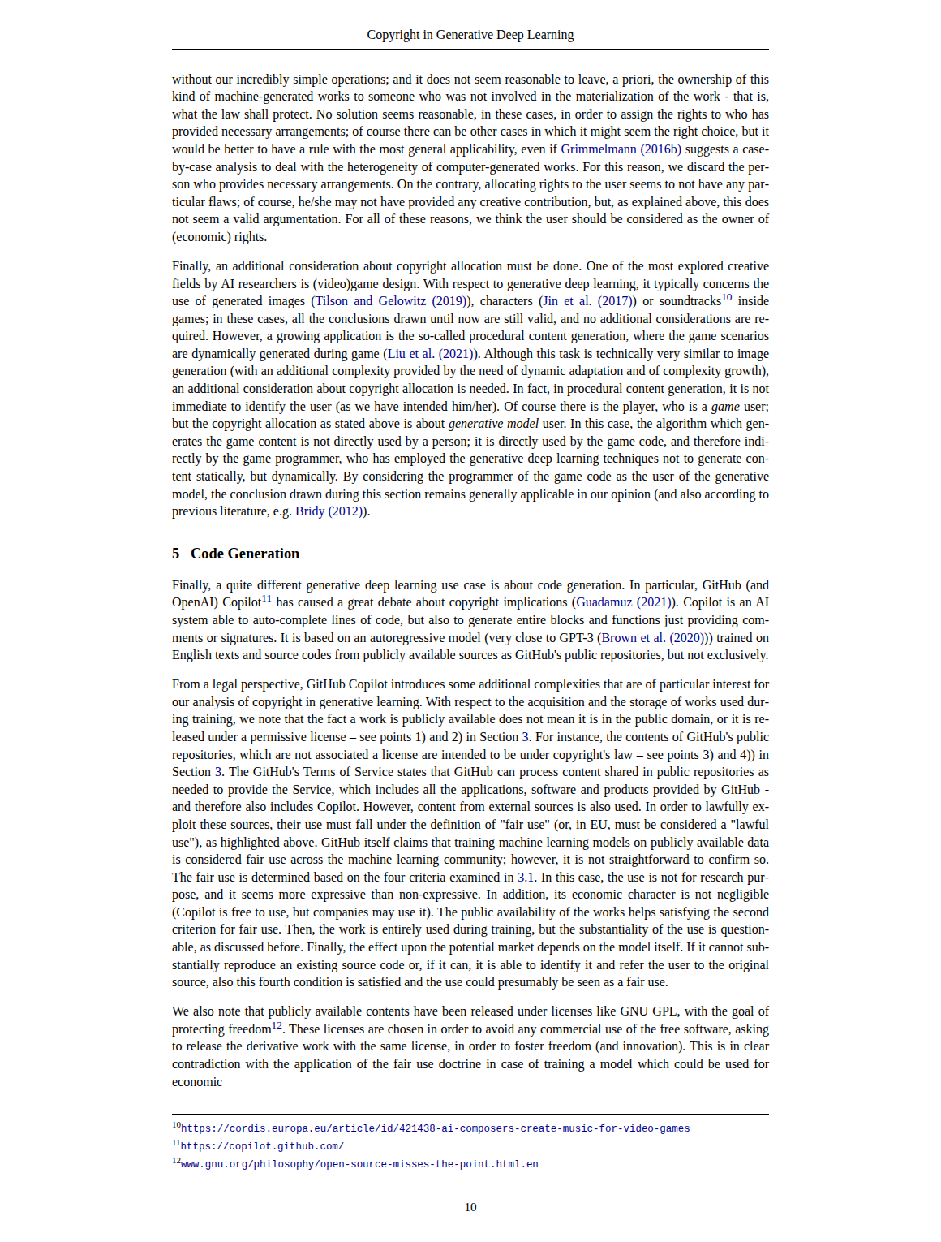Copyright in Generative Deep Learning
without our incredibly simple operations; and it does not seem reasonable to leave, a priori, the ownership of this kind of machine-generated works to someone who was not involved in the materialization of the work - that is, what the law shall protect. No solution seems reasonable, in these cases, in order to assign the rights to who has provided necessary arrangements; of course there can be other cases in which it might seem the right choice, but it would be better to have a rule with the most general applicability, even if Grimmelmann (2016b) suggests a case-by-case analysis to deal with the heterogeneity of computer-generated works. For this reason, we discard the person who provides necessary arrangements. On the contrary, allocating rights to the user seems to not have any particular flaws; of course, he/she may not have provided any creative contribution, but, as explained above, this does not seem a valid argumentation. For all of these reasons, we think the user should be considered as the owner of (economic) rights.
Finally, an additional consideration about copyright allocation must be done. One of the most explored creative fields by AI researchers is (video)game design. With respect to generative deep learning, it typically concerns the use of generated images (Tilson and Gelowitz (2019)), characters (Jin et al. (2017)) or soundtracks10 inside games; in these cases, all the conclusions drawn until now are still valid, and no additional considerations are required. However, a growing application is the so-called procedural content generation, where the game scenarios are dynamically generated during game (Liu et al. (2021)). Although this task is technically very similar to image generation (with an additional complexity provided by the need of dynamic adaptation and of complexity growth), an additional consideration about copyright allocation is needed. In fact, in procedural content generation, it is not immediate to identify the user (as we have intended him/her). Of course there is the player, who is a game user; but the copyright allocation as stated above is about generative model user. In this case, the algorithm which generates the game content is not directly used by a person; it is directly used by the game code, and therefore indirectly by the game programmer, who has employed the generative deep learning techniques not to generate content statically, but dynamically. By considering the programmer of the game code as the user of the generative model, the conclusion drawn during this section remains generally applicable in our opinion (and also according to previous literature, e.g. Bridy (2012)).
5 Code Generation
Finally, a quite different generative deep learning use case is about code generation. In particular, GitHub (and OpenAI) Copilot11 has caused a great debate about copyright implications (Guadamuz (2021)). Copilot is an AI system able to auto-complete lines of code, but also to generate entire blocks and functions just providing comments or signatures. It is based on an autoregressive model (very close to GPT-3 (Brown et al. (2020))) trained on English texts and source codes from publicly available sources as GitHub's public repositories, but not exclusively.
From a legal perspective, GitHub Copilot introduces some additional complexities that are of particular interest for our analysis of copyright in generative learning. With respect to the acquisition and the storage of works used during training, we note that the fact a work is publicly available does not mean it is in the public domain, or it is released under a permissive license – see points 1) and 2) in Section 3. For instance, the contents of GitHub's public repositories, which are not associated a license are intended to be under copyright's law – see points 3) and 4)) in Section 3. The GitHub's Terms of Service states that GitHub can process content shared in public repositories as needed to provide the Service, which includes all the applications, software and products provided by GitHub - and therefore also includes Copilot. However, content from external sources is also used. In order to lawfully exploit these sources, their use must fall under the definition of "fair use" (or, in EU, must be considered a "lawful use"), as highlighted above. GitHub itself claims that training machine learning models on publicly available data is considered fair use across the machine learning community; however, it is not straightforward to confirm so. The fair use is determined based on the four criteria examined in 3.1. In this case, the use is not for research purpose, and it seems more expressive than non-expressive. In addition, its economic character is not negligible (Copilot is free to use, but companies may use it). The public availability of the works helps satisfying the second criterion for fair use. Then, the work is entirely used during training, but the substantiality of the use is questionable, as discussed before. Finally, the effect upon the potential market depends on the model itself. If it cannot substantially reproduce an existing source code or, if it can, it is able to identify it and refer the user to the original source, also this fourth condition is satisfied and the use could presumably be seen as a fair use.
We also note that publicly available contents have been released under licenses like GNU GPL, with the goal of protecting freedom12. These licenses are chosen in order to avoid any commercial use of the free software, asking to release the derivative work with the same license, in order to foster freedom (and innovation). This is in clear contradiction with the application of the fair use doctrine in case of training a model which could be used for economic
10https://cordis.europa.eu/article/id/421438-ai-composers-create-music-for-video-games
11https://copilot.github.com/
12www.gnu.org/philosophy/open-source-misses-the-point.html.en
10